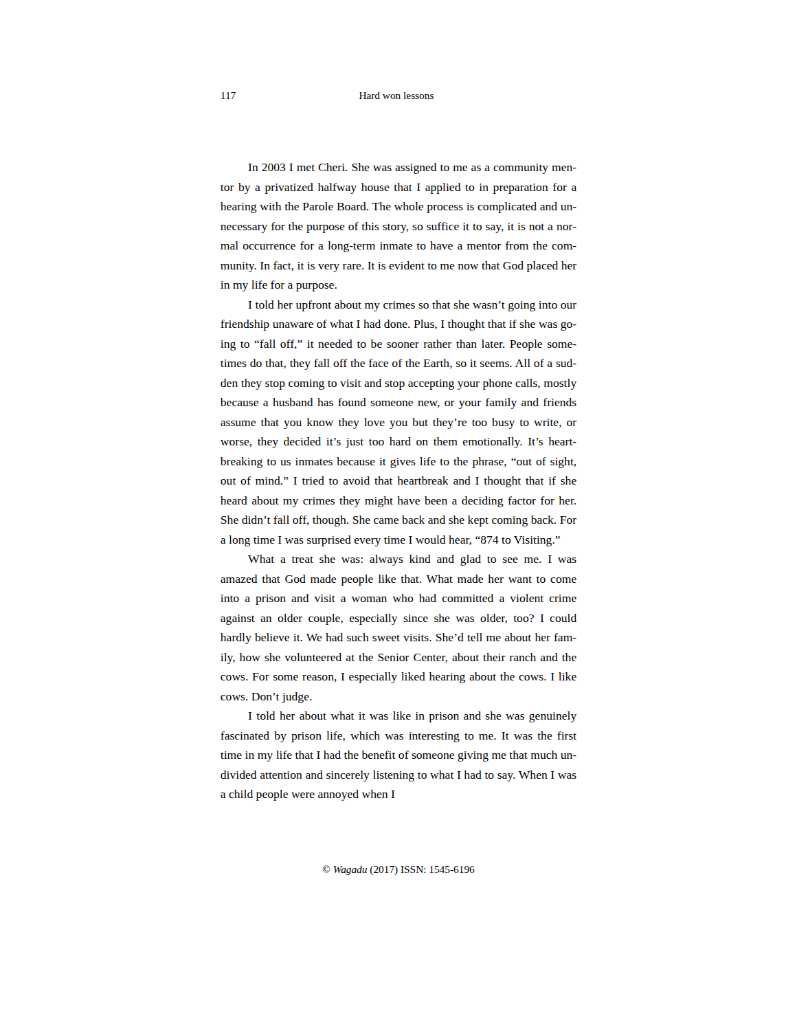117 Hard won lessons
In 2003 I met Cheri. She was assigned to me as a community mentor by a privatized halfway house that I applied to in preparation for a hearing with the Parole Board. The whole process is complicated and unnecessary for the purpose of this story, so suffice it to say, it is not a normal occurrence for a long-term inmate to have a mentor from the community. In fact, it is very rare. It is evident to me now that God placed her in my life for a purpose.
I told her upfront about my crimes so that she wasn’t going into our friendship unaware of what I had done. Plus, I thought that if she was going to “fall off,” it needed to be sooner rather than later. People sometimes do that, they fall off the face of the Earth, so it seems. All of a sudden they stop coming to visit and stop accepting your phone calls, mostly because a husband has found someone new, or your family and friends assume that you know they love you but they’re too busy to write, or worse, they decided it’s just too hard on them emotionally. It’s heartbreaking to us inmates because it gives life to the phrase, “out of sight, out of mind.” I tried to avoid that heartbreak and I thought that if she heard about my crimes they might have been a deciding factor for her. She didn’t fall off, though. She came back and she kept coming back. For a long time I was surprised every time I would hear, “874 to Visiting.”
What a treat she was: always kind and glad to see me. I was amazed that God made people like that. What made her want to come into a prison and visit a woman who had committed a violent crime against an older couple, especially since she was older, too? I could hardly believe it. We had such sweet visits. She’d tell me about her family, how she volunteered at the Senior Center, about their ranch and the cows. For some reason, I especially liked hearing about the cows. I like cows. Don’t judge.
I told her about what it was like in prison and she was genuinely fascinated by prison life, which was interesting to me. It was the first time in my life that I had the benefit of someone giving me that much undivided attention and sincerely listening to what I had to say. When I was a child people were annoyed when I
© Wagadu (2017) ISSN: 1545-6196